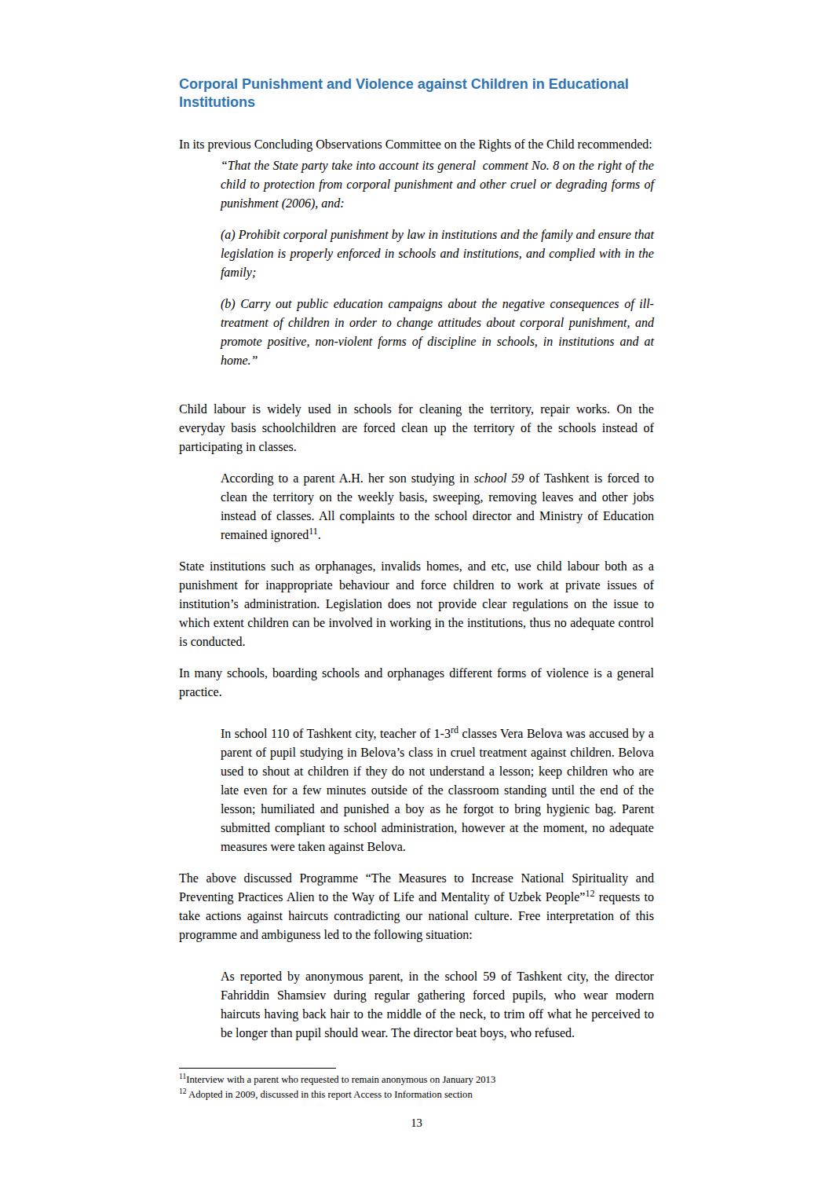Corporal Punishment and Violence against Children in Educational Institutions
In its previous Concluding Observations Committee on the Rights of the Child recommended:
“That the State party take into account its general comment No. 8 on the right of the child to protection from corporal punishment and other cruel or degrading forms of punishment (2006), and:
(a) Prohibit corporal punishment by law in institutions and the family and ensure that legislation is properly enforced in schools and institutions, and complied with in the family;
(b) Carry out public education campaigns about the negative consequences of ill-treatment of children in order to change attitudes about corporal punishment, and promote positive, non-violent forms of discipline in schools, in institutions and at home.”
Child labour is widely used in schools for cleaning the territory, repair works. On the everyday basis schoolchildren are forced clean up the territory of the schools instead of participating in classes.
According to a parent A.H. her son studying in school 59 of Tashkent is forced to clean the territory on the weekly basis, sweeping, removing leaves and other jobs instead of classes. All complaints to the school director and Ministry of Education remained ignored11.
State institutions such as orphanages, invalids homes, and etc, use child labour both as a punishment for inappropriate behaviour and force children to work at private issues of institution’s administration. Legislation does not provide clear regulations on the issue to which extent children can be involved in working in the institutions, thus no adequate control is conducted.
In many schools, boarding schools and orphanages different forms of violence is a general practice.
In school 110 of Tashkent city, teacher of 1-3rd classes Vera Belova was accused by a parent of pupil studying in Belova’s class in cruel treatment against children. Belova used to shout at children if they do not understand a lesson; keep children who are late even for a few minutes outside of the classroom standing until the end of the lesson; humiliated and punished a boy as he forgot to bring hygienic bag. Parent submitted compliant to school administration, however at the moment, no adequate measures were taken against Belova.
The above discussed Programme “The Measures to Increase National Spirituality and Preventing Practices Alien to the Way of Life and Mentality of Uzbek People”12 requests to take actions against haircuts contradicting our national culture. Free interpretation of this programme and ambiguness led to the following situation:
As reported by anonymous parent, in the school 59 of Tashkent city, the director Fahriddin Shamsiev during regular gathering forced pupils, who wear modern haircuts having back hair to the middle of the neck, to trim off what he perceived to be longer than pupil should wear. The director beat boys, who refused.
11Interview with a parent who requested to remain anonymous on January 2013
12 Adopted in 2009, discussed in this report Access to Information section
13